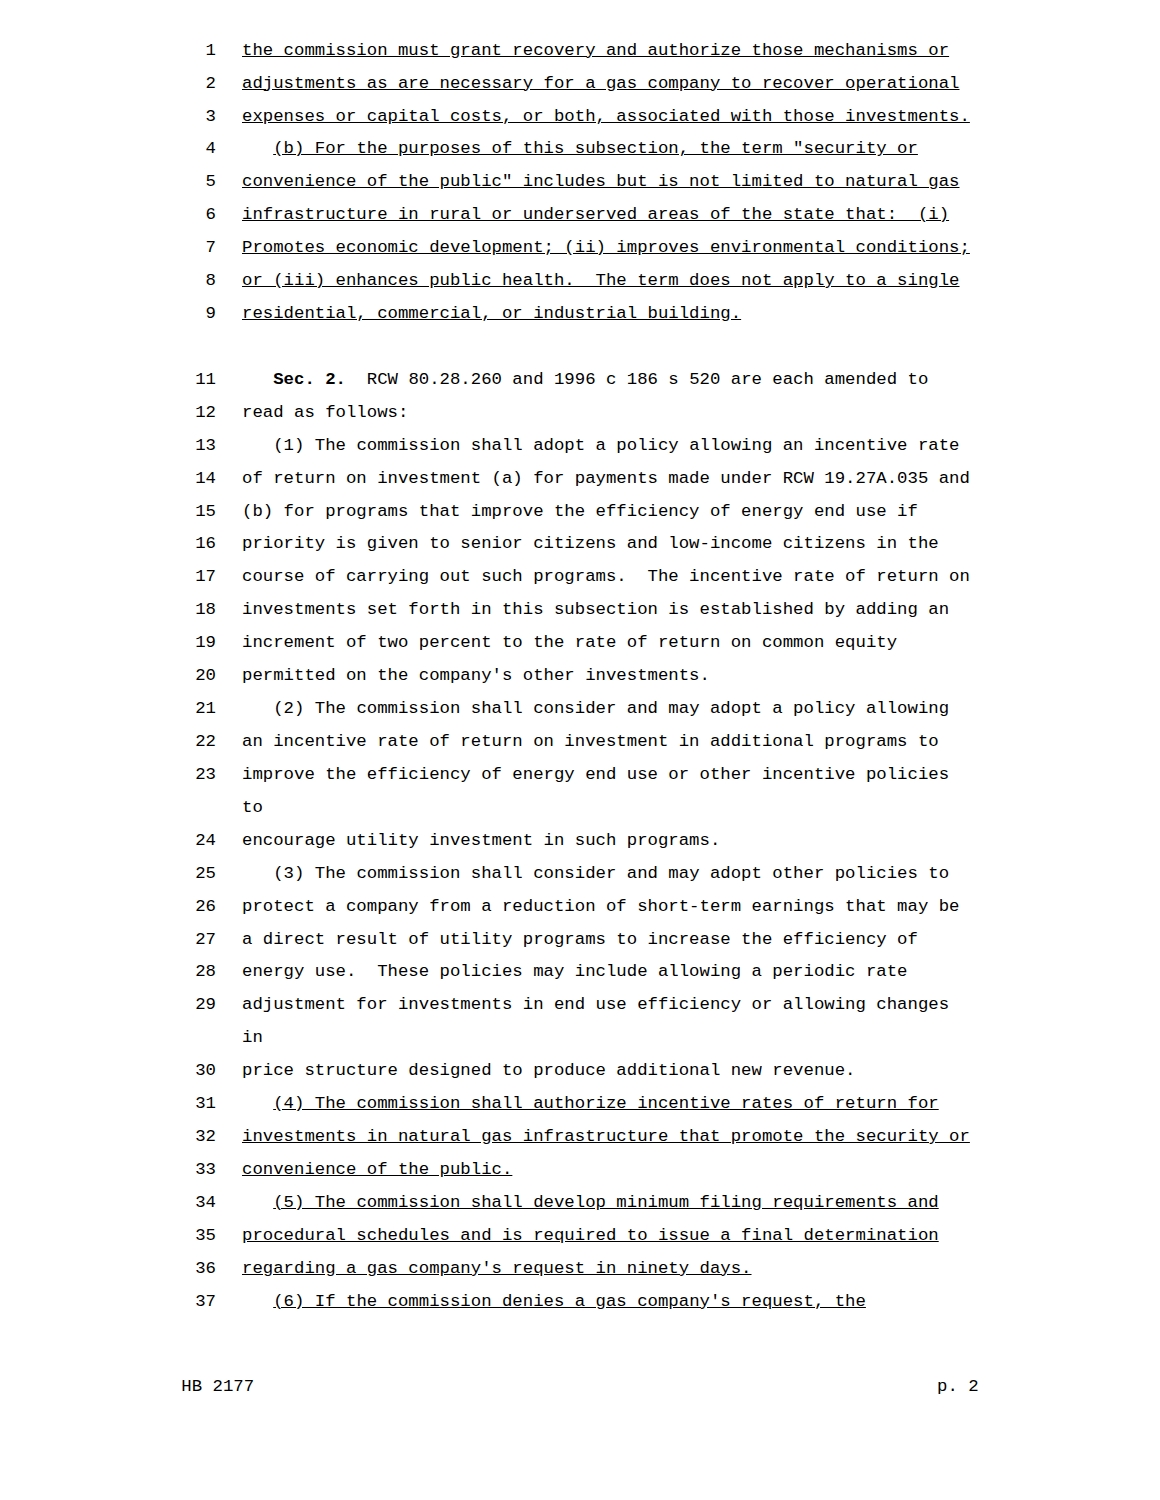the commission must grant recovery and authorize those mechanisms or
adjustments as are necessary for a gas company to recover operational
expenses or capital costs, or both, associated with those investments.
(b) For the purposes of this subsection, the term "security or
convenience of the public" includes but is not limited to natural gas
infrastructure in rural or underserved areas of the state that: (i)
Promotes economic development; (ii) improves environmental conditions;
or (iii) enhances public health. The term does not apply to a single
residential, commercial, or industrial building.
Sec. 2. RCW 80.28.260 and 1996 c 186 s 520 are each amended to
read as follows:
(1) The commission shall adopt a policy allowing an incentive rate
of return on investment (a) for payments made under RCW 19.27A.035 and
(b) for programs that improve the efficiency of energy end use if
priority is given to senior citizens and low-income citizens in the
course of carrying out such programs. The incentive rate of return on
investments set forth in this subsection is established by adding an
increment of two percent to the rate of return on common equity
permitted on the company's other investments.
(2) The commission shall consider and may adopt a policy allowing
an incentive rate of return on investment in additional programs to
improve the efficiency of energy end use or other incentive policies to
encourage utility investment in such programs.
(3) The commission shall consider and may adopt other policies to
protect a company from a reduction of short-term earnings that may be
a direct result of utility programs to increase the efficiency of
energy use. These policies may include allowing a periodic rate
adjustment for investments in end use efficiency or allowing changes in
price structure designed to produce additional new revenue.
(4) The commission shall authorize incentive rates of return for
investments in natural gas infrastructure that promote the security or
convenience of the public.
(5) The commission shall develop minimum filing requirements and
procedural schedules and is required to issue a final determination
regarding a gas company's request in ninety days.
(6) If the commission denies a gas company's request, the
HB 2177
p. 2